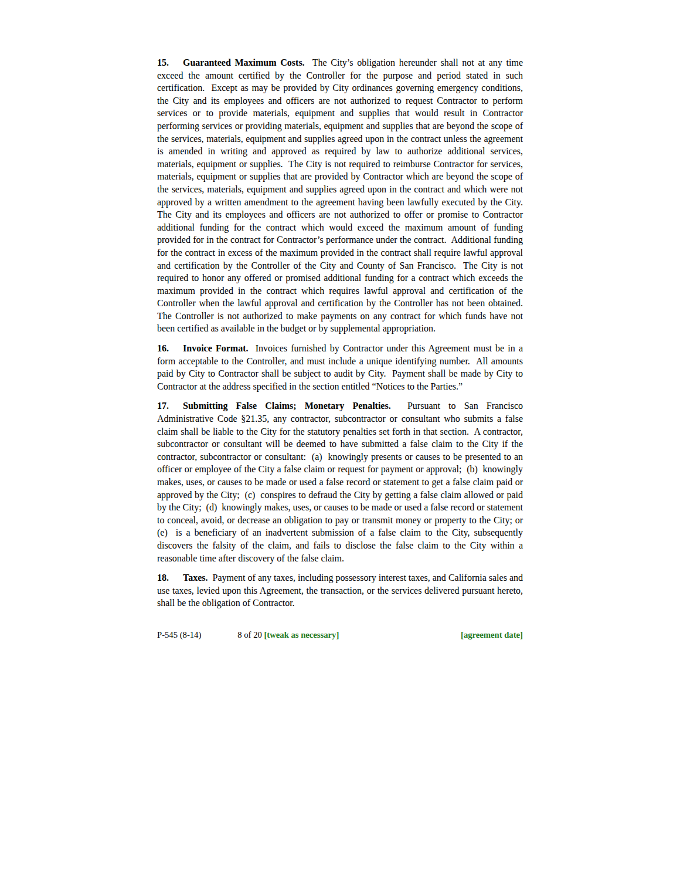15. Guaranteed Maximum Costs. The City’s obligation hereunder shall not at any time exceed the amount certified by the Controller for the purpose and period stated in such certification. Except as may be provided by City ordinances governing emergency conditions, the City and its employees and officers are not authorized to request Contractor to perform services or to provide materials, equipment and supplies that would result in Contractor performing services or providing materials, equipment and supplies that are beyond the scope of the services, materials, equipment and supplies agreed upon in the contract unless the agreement is amended in writing and approved as required by law to authorize additional services, materials, equipment or supplies. The City is not required to reimburse Contractor for services, materials, equipment or supplies that are provided by Contractor which are beyond the scope of the services, materials, equipment and supplies agreed upon in the contract and which were not approved by a written amendment to the agreement having been lawfully executed by the City. The City and its employees and officers are not authorized to offer or promise to Contractor additional funding for the contract which would exceed the maximum amount of funding provided for in the contract for Contractor’s performance under the contract. Additional funding for the contract in excess of the maximum provided in the contract shall require lawful approval and certification by the Controller of the City and County of San Francisco. The City is not required to honor any offered or promised additional funding for a contract which exceeds the maximum provided in the contract which requires lawful approval and certification of the Controller when the lawful approval and certification by the Controller has not been obtained. The Controller is not authorized to make payments on any contract for which funds have not been certified as available in the budget or by supplemental appropriation.
16. Invoice Format. Invoices furnished by Contractor under this Agreement must be in a form acceptable to the Controller, and must include a unique identifying number. All amounts paid by City to Contractor shall be subject to audit by City. Payment shall be made by City to Contractor at the address specified in the section entitled “Notices to the Parties.”
17. Submitting False Claims; Monetary Penalties. Pursuant to San Francisco Administrative Code §21.35, any contractor, subcontractor or consultant who submits a false claim shall be liable to the City for the statutory penalties set forth in that section. A contractor, subcontractor or consultant will be deemed to have submitted a false claim to the City if the contractor, subcontractor or consultant: (a) knowingly presents or causes to be presented to an officer or employee of the City a false claim or request for payment or approval; (b) knowingly makes, uses, or causes to be made or used a false record or statement to get a false claim paid or approved by the City; (c) conspires to defraud the City by getting a false claim allowed or paid by the City; (d) knowingly makes, uses, or causes to be made or used a false record or statement to conceal, avoid, or decrease an obligation to pay or transmit money or property to the City; or (e) is a beneficiary of an inadvertent submission of a false claim to the City, subsequently discovers the falsity of the claim, and fails to disclose the false claim to the City within a reasonable time after discovery of the false claim.
18. Taxes. Payment of any taxes, including possessory interest taxes, and California sales and use taxes, levied upon this Agreement, the transaction, or the services delivered pursuant hereto, shall be the obligation of Contractor.
P-545 (8-14)
8 of 20 [tweak as necessary]
[agreement date]